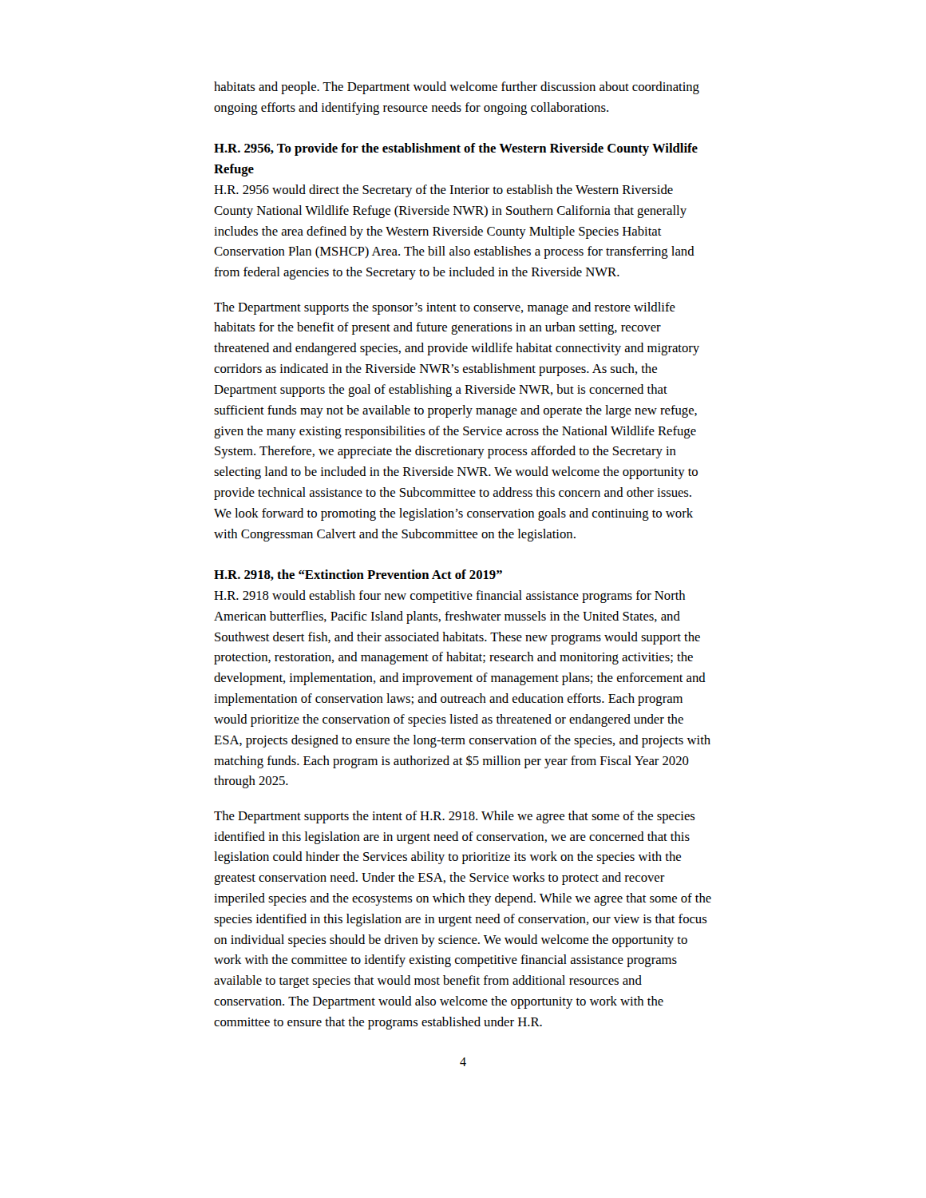habitats and people. The Department would welcome further discussion about coordinating ongoing efforts and identifying resource needs for ongoing collaborations.
H.R. 2956, To provide for the establishment of the Western Riverside County Wildlife Refuge
H.R. 2956 would direct the Secretary of the Interior to establish the Western Riverside County National Wildlife Refuge (Riverside NWR) in Southern California that generally includes the area defined by the Western Riverside County Multiple Species Habitat Conservation Plan (MSHCP) Area. The bill also establishes a process for transferring land from federal agencies to the Secretary to be included in the Riverside NWR.
The Department supports the sponsor’s intent to conserve, manage and restore wildlife habitats for the benefit of present and future generations in an urban setting, recover threatened and endangered species, and provide wildlife habitat connectivity and migratory corridors as indicated in the Riverside NWR’s establishment purposes. As such, the Department supports the goal of establishing a Riverside NWR, but is concerned that sufficient funds may not be available to properly manage and operate the large new refuge, given the many existing responsibilities of the Service across the National Wildlife Refuge System. Therefore, we appreciate the discretionary process afforded to the Secretary in selecting land to be included in the Riverside NWR. We would welcome the opportunity to provide technical assistance to the Subcommittee to address this concern and other issues. We look forward to promoting the legislation’s conservation goals and continuing to work with Congressman Calvert and the Subcommittee on the legislation.
H.R. 2918, the “Extinction Prevention Act of 2019”
H.R. 2918 would establish four new competitive financial assistance programs for North American butterflies, Pacific Island plants, freshwater mussels in the United States, and Southwest desert fish, and their associated habitats. These new programs would support the protection, restoration, and management of habitat; research and monitoring activities; the development, implementation, and improvement of management plans; the enforcement and implementation of conservation laws; and outreach and education efforts. Each program would prioritize the conservation of species listed as threatened or endangered under the ESA, projects designed to ensure the long-term conservation of the species, and projects with matching funds. Each program is authorized at $5 million per year from Fiscal Year 2020 through 2025.
The Department supports the intent of H.R. 2918. While we agree that some of the species identified in this legislation are in urgent need of conservation, we are concerned that this legislation could hinder the Services ability to prioritize its work on the species with the greatest conservation need. Under the ESA, the Service works to protect and recover imperiled species and the ecosystems on which they depend. While we agree that some of the species identified in this legislation are in urgent need of conservation, our view is that focus on individual species should be driven by science. We would welcome the opportunity to work with the committee to identify existing competitive financial assistance programs available to target species that would most benefit from additional resources and conservation. The Department would also welcome the opportunity to work with the committee to ensure that the programs established under H.R.
4